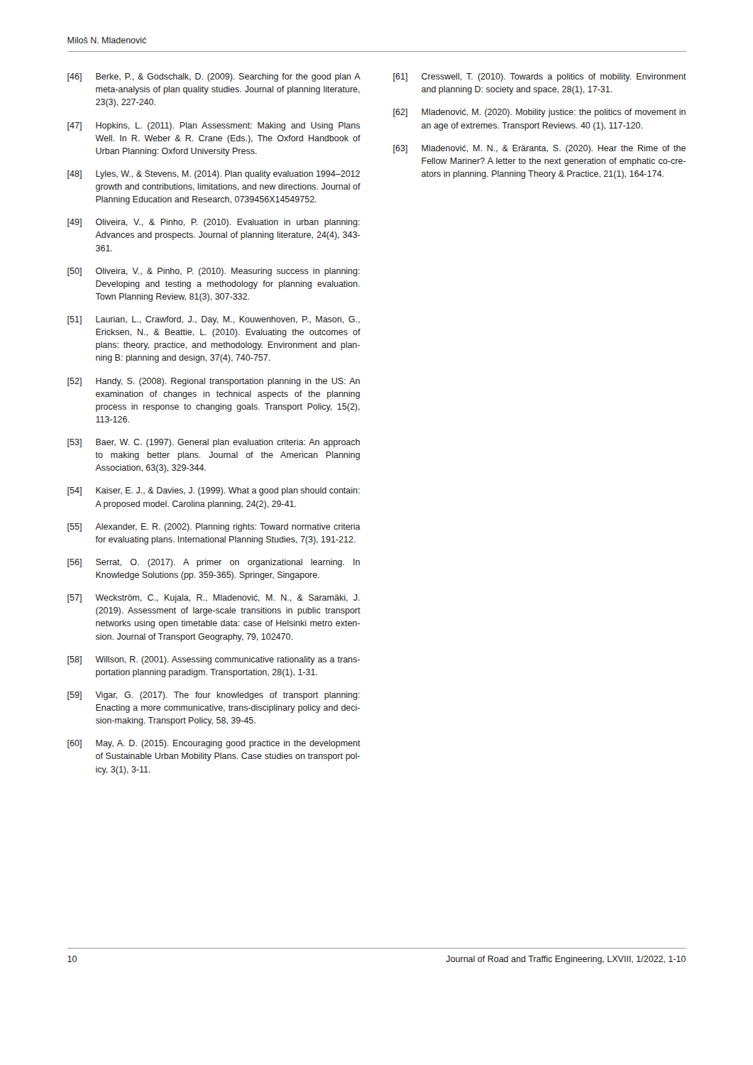Miloš N. Mladenović
[46] Berke, P., & Godschalk, D. (2009). Searching for the good plan A meta-analysis of plan quality studies. Journal of planning literature, 23(3), 227-240.
[47] Hopkins, L. (2011). Plan Assessment: Making and Using Plans Well. In R. Weber & R. Crane (Eds.), The Oxford Handbook of Urban Planning: Oxford University Press.
[48] Lyles, W., & Stevens, M. (2014). Plan quality evaluation 1994–2012 growth and contributions, limitations, and new directions. Journal of Planning Education and Research, 0739456X14549752.
[49] Oliveira, V., & Pinho, P. (2010). Evaluation in urban planning: Advances and prospects. Journal of planning literature, 24(4), 343-361.
[50] Oliveira, V., & Pinho, P. (2010). Measuring success in planning: Developing and testing a methodology for planning evaluation. Town Planning Review, 81(3), 307-332.
[51] Laurian, L., Crawford, J., Day, M., Kouwenhoven, P., Mason, G., Ericksen, N., & Beattie, L. (2010). Evaluating the outcomes of plans: theory, practice, and methodology. Environment and planning B: planning and design, 37(4), 740-757.
[52] Handy, S. (2008). Regional transportation planning in the US: An examination of changes in technical aspects of the planning process in response to changing goals. Transport Policy, 15(2), 113-126.
[53] Baer, W. C. (1997). General plan evaluation criteria: An approach to making better plans. Journal of the American Planning Association, 63(3), 329-344.
[54] Kaiser, E. J., & Davies, J. (1999). What a good plan should contain: A proposed model. Carolina planning, 24(2), 29-41.
[55] Alexander, E. R. (2002). Planning rights: Toward normative criteria for evaluating plans. International Planning Studies, 7(3), 191-212.
[56] Serrat, O. (2017). A primer on organizational learning. In Knowledge Solutions (pp. 359-365). Springer, Singapore.
[57] Weckström, C., Kujala, R., Mladenović, M. N., & Saramäki, J. (2019). Assessment of large-scale transitions in public transport networks using open timetable data: case of Helsinki metro extension. Journal of Transport Geography, 79, 102470.
[58] Willson, R. (2001). Assessing communicative rationality as a transportation planning paradigm. Transportation, 28(1), 1-31.
[59] Vigar, G. (2017). The four knowledges of transport planning: Enacting a more communicative, trans-disciplinary policy and decision-making. Transport Policy, 58, 39-45.
[60] May, A. D. (2015). Encouraging good practice in the development of Sustainable Urban Mobility Plans. Case studies on transport policy, 3(1), 3-11.
[61] Cresswell, T. (2010). Towards a politics of mobility. Environment and planning D: society and space, 28(1), 17-31.
[62] Mladenović, M. (2020). Mobility justice: the politics of movement in an age of extremes. Transport Reviews. 40 (1), 117-120.
[63] Mladenović, M. N., & Eräranta, S. (2020). Hear the Rime of the Fellow Mariner? A letter to the next generation of emphatic co-creators in planning. Planning Theory & Practice, 21(1), 164-174.
10 Journal of Road and Traffic Engineering, LXVIII, 1/2022, 1-10